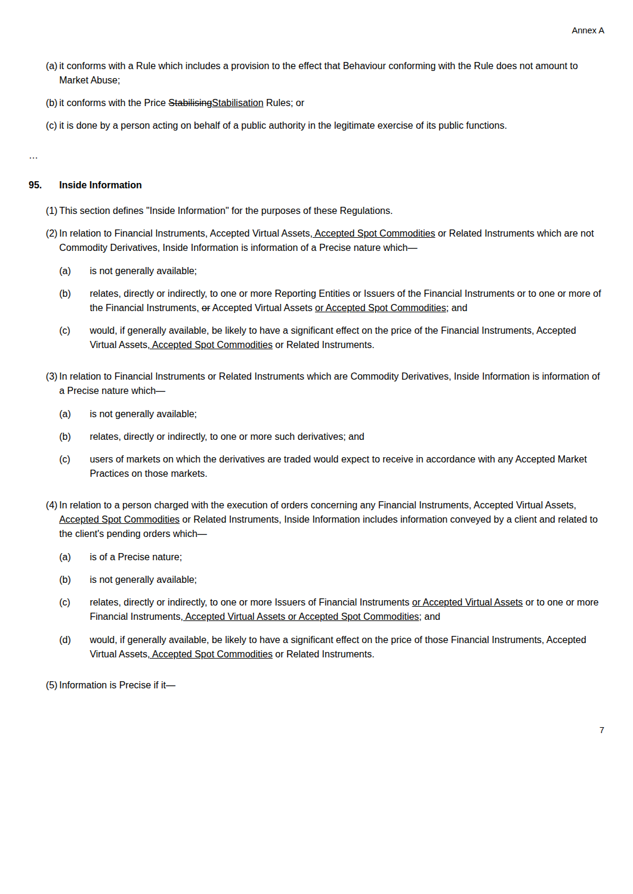Annex A
(a) it conforms with a Rule which includes a provision to the effect that Behaviour conforming with the Rule does not amount to Market Abuse;
(b) it conforms with the Price StabilisingStabilisation Rules; or
(c) it is done by a person acting on behalf of a public authority in the legitimate exercise of its public functions.
…
95. Inside Information
(1)
This section defines "Inside Information" for the purposes of these Regulations.
(2)
In relation to Financial Instruments, Accepted Virtual Assets, Accepted Spot Commodities or Related Instruments which are not Commodity Derivatives, Inside Information is information of a Precise nature which—
(a) is not generally available;
(b) relates, directly or indirectly, to one or more Reporting Entities or Issuers of the Financial Instruments or to one or more of the Financial Instruments, or Accepted Virtual Assets or Accepted Spot Commodities; and
(c) would, if generally available, be likely to have a significant effect on the price of the Financial Instruments, Accepted Virtual Assets, Accepted Spot Commodities or Related Instruments.
(3)
In relation to Financial Instruments or Related Instruments which are Commodity Derivatives, Inside Information is information of a Precise nature which—
(a) is not generally available;
(b) relates, directly or indirectly, to one or more such derivatives; and
(c) users of markets on which the derivatives are traded would expect to receive in accordance with any Accepted Market Practices on those markets.
(4)
In relation to a person charged with the execution of orders concerning any Financial Instruments, Accepted Virtual Assets, Accepted Spot Commodities or Related Instruments, Inside Information includes information conveyed by a client and related to the client's pending orders which—
(a) is of a Precise nature;
(b) is not generally available;
(c) relates, directly or indirectly, to one or more Issuers of Financial Instruments or Accepted Virtual Assets or to one or more Financial Instruments, Accepted Virtual Assets or Accepted Spot Commodities; and
(d) would, if generally available, be likely to have a significant effect on the price of those Financial Instruments, Accepted Virtual Assets, Accepted Spot Commodities or Related Instruments.
(5)
Information is Precise if it—
7